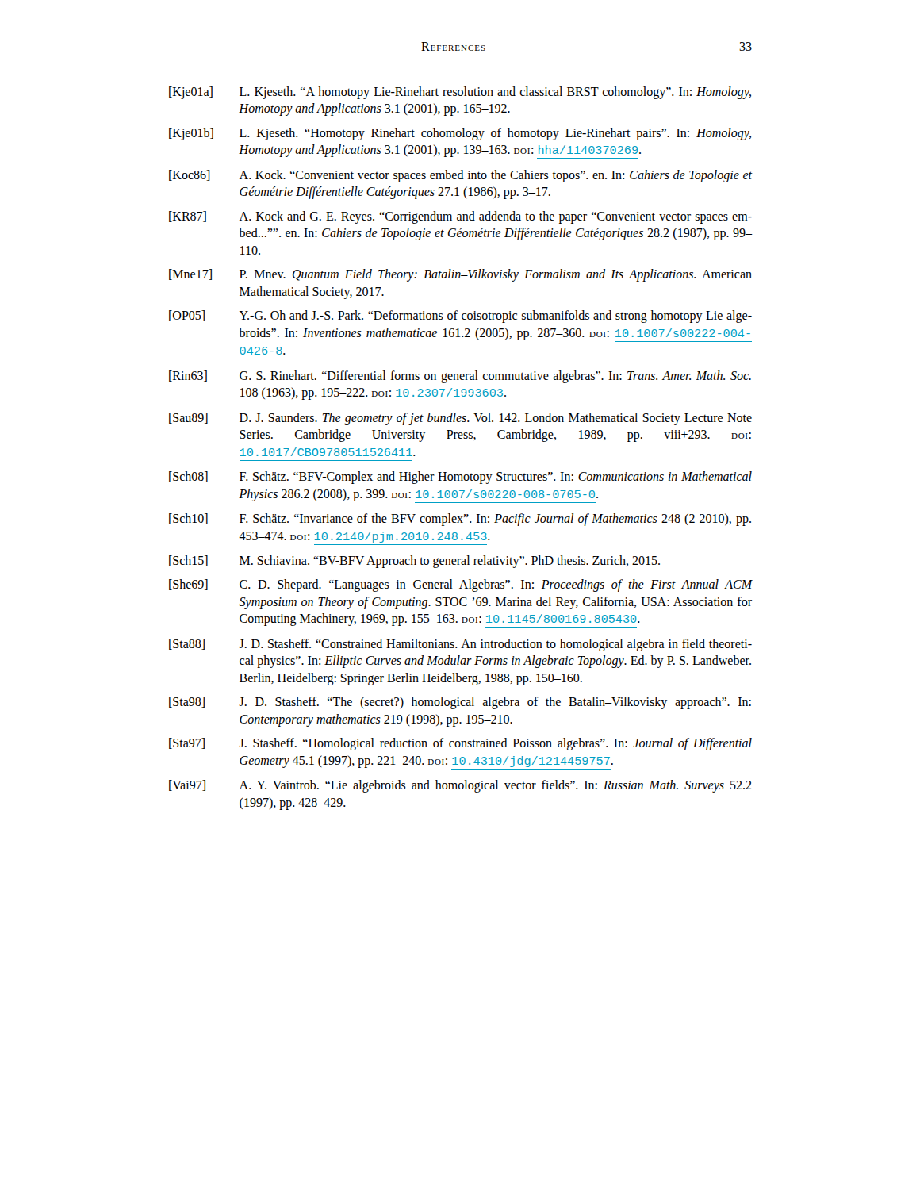References 33
[Kje01a]
L. Kjeseth. “A homotopy Lie-Rinehart resolution and classical BRST cohomology”. In: Homology, Homotopy and Applications 3.1 (2001), pp. 165–192.
[Kje01b]
L. Kjeseth. “Homotopy Rinehart cohomology of homotopy Lie-Rinehart pairs”. In: Homology, Homotopy and Applications 3.1 (2001), pp. 139–163. doi: hha/1140370269.
[Koc86]
A. Kock. “Convenient vector spaces embed into the Cahiers topos”. en. In: Cahiers de Topologie et Géométrie Différentielle Catégoriques 27.1 (1986), pp. 3–17.
[KR87]
A. Kock and G. E. Reyes. “Corrigendum and addenda to the paper “Convenient vector spaces embed...””. en. In: Cahiers de Topologie et Géométrie Différentielle Catégoriques 28.2 (1987), pp. 99–110.
[Mne17]
P. Mnev. Quantum Field Theory: Batalin–Vilkovisky Formalism and Its Applications. American Mathematical Society, 2017.
[OP05]
Y.-G. Oh and J.-S. Park. “Deformations of coisotropic submanifolds and strong homotopy Lie algebroids”. In: Inventiones mathematicae 161.2 (2005), pp. 287–360. doi: 10.1007/s00222-004-0426-8.
[Rin63]
G. S. Rinehart. “Differential forms on general commutative algebras”. In: Trans. Amer. Math. Soc. 108 (1963), pp. 195–222. doi: 10.2307/1993603.
[Sau89]
D. J. Saunders. The geometry of jet bundles. Vol. 142. London Mathematical Society Lecture Note Series. Cambridge University Press, Cambridge, 1989, pp. viii+293. doi: 10.1017/CBO9780511526411.
[Sch08]
F. Schätz. “BFV-Complex and Higher Homotopy Structures”. In: Communications in Mathematical Physics 286.2 (2008), p. 399. doi: 10.1007/s00220-008-0705-0.
[Sch10]
F. Schätz. “Invariance of the BFV complex”. In: Pacific Journal of Mathematics 248 (2 2010), pp. 453–474. doi: 10.2140/pjm.2010.248.453.
[Sch15]
M. Schiavina. “BV-BFV Approach to general relativity”. PhD thesis. Zurich, 2015.
[She69]
C. D. Shepard. “Languages in General Algebras”. In: Proceedings of the First Annual ACM Symposium on Theory of Computing. STOC ’69. Marina del Rey, California, USA: Association for Computing Machinery, 1969, pp. 155–163. doi: 10.1145/800169.805430.
[Sta88]
J. D. Stasheff. “Constrained Hamiltonians. An introduction to homological algebra in field theoretical physics”. In: Elliptic Curves and Modular Forms in Algebraic Topology. Ed. by P. S. Landweber. Berlin, Heidelberg: Springer Berlin Heidelberg, 1988, pp. 150–160.
[Sta98]
J. D. Stasheff. “The (secret?) homological algebra of the Batalin–Vilkovisky approach”. In: Contemporary mathematics 219 (1998), pp. 195–210.
[Sta97]
J. Stasheff. “Homological reduction of constrained Poisson algebras”. In: Journal of Differential Geometry 45.1 (1997), pp. 221–240. doi: 10.4310/jdg/1214459757.
[Vai97]
A. Y. Vaintrob. “Lie algebroids and homological vector fields”. In: Russian Math. Surveys 52.2 (1997), pp. 428–429.